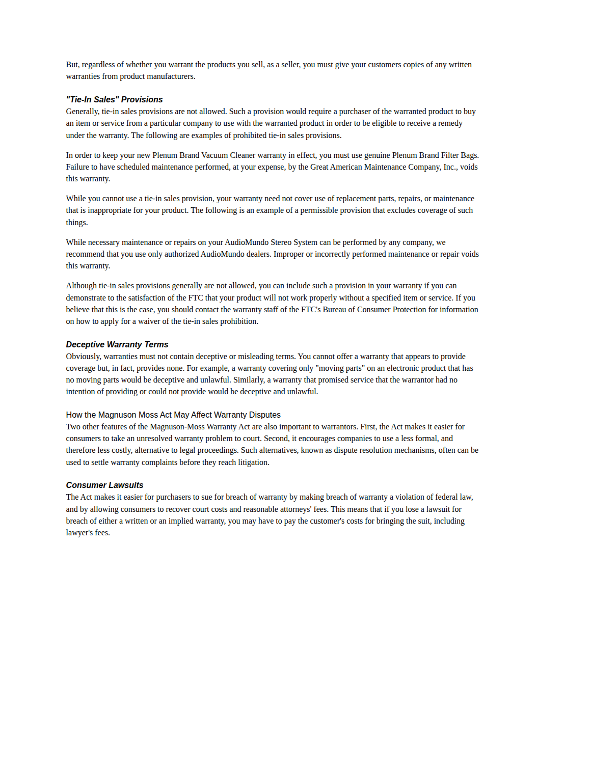But, regardless of whether you warrant the products you sell, as a seller, you must give your customers copies of any written warranties from product manufacturers.
"Tie-In Sales" Provisions
Generally, tie-in sales provisions are not allowed. Such a provision would require a purchaser of the warranted product to buy an item or service from a particular company to use with the warranted product in order to be eligible to receive a remedy under the warranty. The following are examples of prohibited tie-in sales provisions.
In order to keep your new Plenum Brand Vacuum Cleaner warranty in effect, you must use genuine Plenum Brand Filter Bags. Failure to have scheduled maintenance performed, at your expense, by the Great American Maintenance Company, Inc., voids this warranty.
While you cannot use a tie-in sales provision, your warranty need not cover use of replacement parts, repairs, or maintenance that is inappropriate for your product. The following is an example of a permissible provision that excludes coverage of such things.
While necessary maintenance or repairs on your AudioMundo Stereo System can be performed by any company, we recommend that you use only authorized AudioMundo dealers. Improper or incorrectly performed maintenance or repair voids this warranty.
Although tie-in sales provisions generally are not allowed, you can include such a provision in your warranty if you can demonstrate to the satisfaction of the FTC that your product will not work properly without a specified item or service. If you believe that this is the case, you should contact the warranty staff of the FTC's Bureau of Consumer Protection for information on how to apply for a waiver of the tie-in sales prohibition.
Deceptive Warranty Terms
Obviously, warranties must not contain deceptive or misleading terms. You cannot offer a warranty that appears to provide coverage but, in fact, provides none. For example, a warranty covering only "moving parts" on an electronic product that has no moving parts would be deceptive and unlawful. Similarly, a warranty that promised service that the warrantor had no intention of providing or could not provide would be deceptive and unlawful.
How the Magnuson Moss Act May Affect Warranty Disputes
Two other features of the Magnuson-Moss Warranty Act are also important to warrantors. First, the Act makes it easier for consumers to take an unresolved warranty problem to court. Second, it encourages companies to use a less formal, and therefore less costly, alternative to legal proceedings. Such alternatives, known as dispute resolution mechanisms, often can be used to settle warranty complaints before they reach litigation.
Consumer Lawsuits
The Act makes it easier for purchasers to sue for breach of warranty by making breach of warranty a violation of federal law, and by allowing consumers to recover court costs and reasonable attorneys' fees. This means that if you lose a lawsuit for breach of either a written or an implied warranty, you may have to pay the customer's costs for bringing the suit, including lawyer's fees.